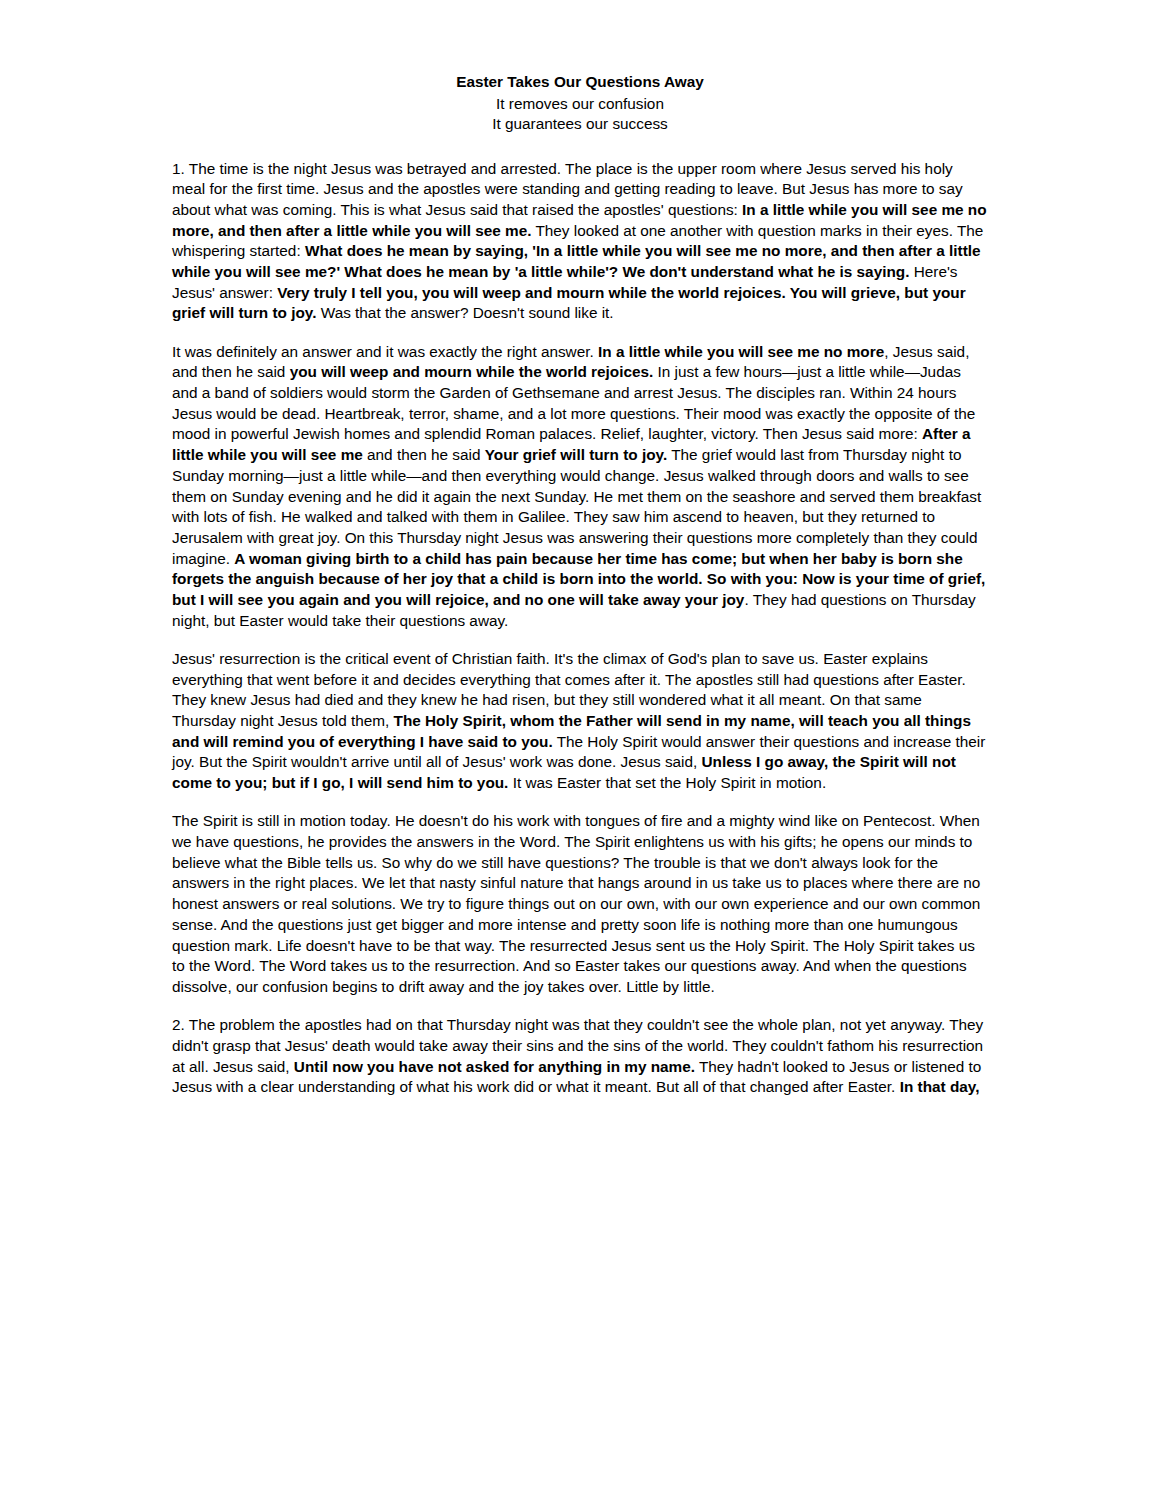Easter Takes Our Questions Away
It removes our confusion
It guarantees our success
1. The time is the night Jesus was betrayed and arrested. The place is the upper room where Jesus served his holy meal for the first time. Jesus and the apostles were standing and getting reading to leave. But Jesus has more to say about what was coming. This is what Jesus said that raised the apostles' questions: In a little while you will see me no more, and then after a little while you will see me. They looked at one another with question marks in their eyes. The whispering started: What does he mean by saying, 'In a little while you will see me no more, and then after a little while you will see me?' What does he mean by 'a little while'? We don't understand what he is saying. Here's Jesus' answer: Very truly I tell you, you will weep and mourn while the world rejoices. You will grieve, but your grief will turn to joy. Was that the answer? Doesn't sound like it.
It was definitely an answer and it was exactly the right answer. In a little while you will see me no more, Jesus said, and then he said you will weep and mourn while the world rejoices. In just a few hours—just a little while—Judas and a band of soldiers would storm the Garden of Gethsemane and arrest Jesus. The disciples ran. Within 24 hours Jesus would be dead. Heartbreak, terror, shame, and a lot more questions. Their mood was exactly the opposite of the mood in powerful Jewish homes and splendid Roman palaces. Relief, laughter, victory. Then Jesus said more: After a little while you will see me and then he said Your grief will turn to joy. The grief would last from Thursday night to Sunday morning—just a little while—and then everything would change. Jesus walked through doors and walls to see them on Sunday evening and he did it again the next Sunday. He met them on the seashore and served them breakfast with lots of fish. He walked and talked with them in Galilee. They saw him ascend to heaven, but they returned to Jerusalem with great joy. On this Thursday night Jesus was answering their questions more completely than they could imagine. A woman giving birth to a child has pain because her time has come; but when her baby is born she forgets the anguish because of her joy that a child is born into the world. So with you: Now is your time of grief, but I will see you again and you will rejoice, and no one will take away your joy. They had questions on Thursday night, but Easter would take their questions away.
Jesus' resurrection is the critical event of Christian faith. It's the climax of God's plan to save us. Easter explains everything that went before it and decides everything that comes after it. The apostles still had questions after Easter. They knew Jesus had died and they knew he had risen, but they still wondered what it all meant. On that same Thursday night Jesus told them, The Holy Spirit, whom the Father will send in my name, will teach you all things and will remind you of everything I have said to you. The Holy Spirit would answer their questions and increase their joy. But the Spirit wouldn't arrive until all of Jesus' work was done. Jesus said, Unless I go away, the Spirit will not come to you; but if I go, I will send him to you. It was Easter that set the Holy Spirit in motion.
The Spirit is still in motion today. He doesn't do his work with tongues of fire and a mighty wind like on Pentecost. When we have questions, he provides the answers in the Word. The Spirit enlightens us with his gifts; he opens our minds to believe what the Bible tells us. So why do we still have questions? The trouble is that we don't always look for the answers in the right places. We let that nasty sinful nature that hangs around in us take us to places where there are no honest answers or real solutions. We try to figure things out on our own, with our own experience and our own common sense. And the questions just get bigger and more intense and pretty soon life is nothing more than one humungous question mark. Life doesn't have to be that way. The resurrected Jesus sent us the Holy Spirit. The Holy Spirit takes us to the Word. The Word takes us to the resurrection. And so Easter takes our questions away. And when the questions dissolve, our confusion begins to drift away and the joy takes over. Little by little.
2. The problem the apostles had on that Thursday night was that they couldn't see the whole plan, not yet anyway. They didn't grasp that Jesus' death would take away their sins and the sins of the world. They couldn't fathom his resurrection at all. Jesus said, Until now you have not asked for anything in my name. They hadn't looked to Jesus or listened to Jesus with a clear understanding of what his work did or what it meant. But all of that changed after Easter. In that day,